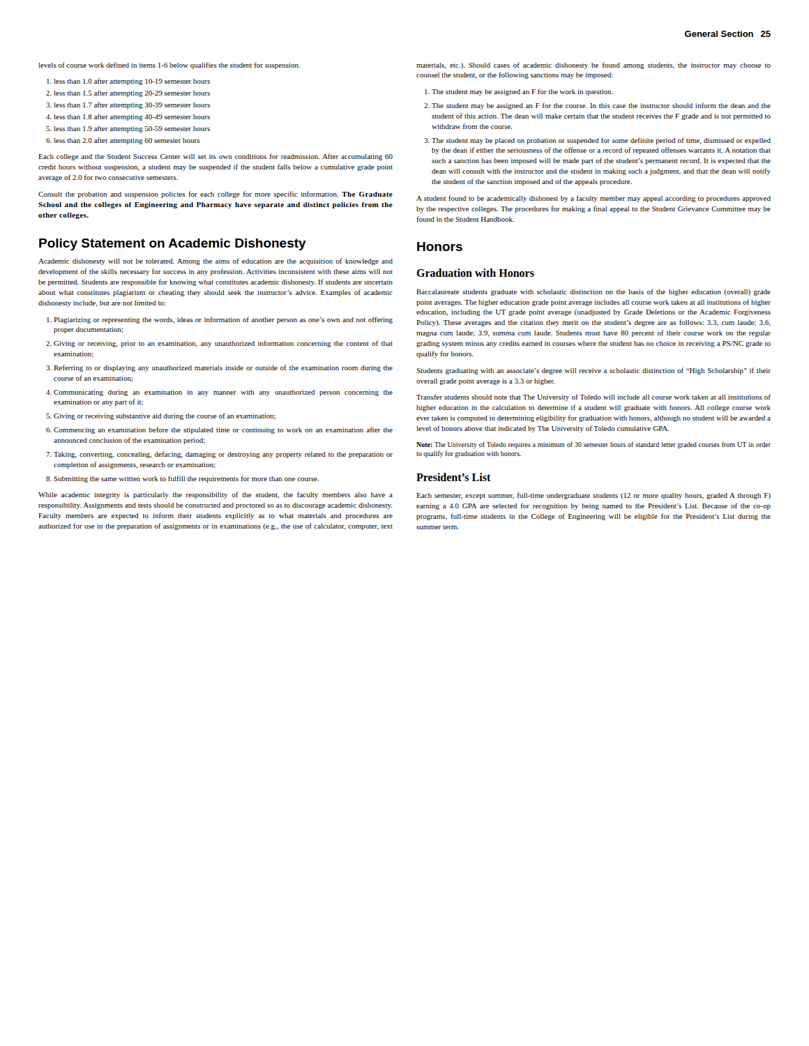General Section25
levels of course work defined in items 1-6 below qualifies the student for suspension.
less than 1.0 after attempting 10-19 semester hours
less than 1.5 after attempting 20-29 semester hours
less than 1.7 after attempting 30-39 semester hours
less than 1.8 after attempting 40-49 semester hours
less than 1.9 after attempting 50-59 semester hours
less than 2.0 after attempting 60 semester hours
Each college and the Student Success Center will set its own conditions for readmission. After accumulating 60 credit hours without suspension, a student may be suspended if the student falls below a cumulative grade point average of 2.0 for two consecutive semesters.
Consult the probation and suspension policies for each college for more specific information. The Graduate School and the colleges of Engineering and Pharmacy have separate and distinct policies from the other colleges.
Policy Statement on Academic Dishonesty
Academic dishonesty will not be tolerated. Among the aims of education are the acquisition of knowledge and development of the skills necessary for success in any profession. Activities inconsistent with these aims will not be permitted. Students are responsible for knowing what constitutes academic dishonesty. If students are uncertain about what constitutes plagiarism or cheating they should seek the instructor’s advice. Examples of academic dishonesty include, but are not limited to:
Plagiarizing or representing the words, ideas or information of another person as one’s own and not offering proper documentation;
Giving or receiving, prior to an examination, any unauthorized information concerning the content of that examination;
Referring to or displaying any unauthorized materials inside or outside of the examination room during the course of an examination;
Communicating during an examination in any manner with any unauthorized person concerning the examination or any part of it;
Giving or receiving substantive aid during the course of an examination;
Commencing an examination before the stipulated time or continuing to work on an examination after the announced conclusion of the examination period;
Taking, converting, concealing, defacing, damaging or destroying any property related to the preparation or completion of assignments, research or examination;
Submitting the same written work to fulfill the requirements for more than one course.
While academic integrity is particularly the responsibility of the student, the faculty members also have a responsibility. Assignments and tests should be constructed and proctored so as to discourage academic dishonesty. Faculty members are expected to inform their students explicitly as to what materials and procedures are authorized for use in the preparation of assignments or in examinations (e.g., the use of calculator, computer, text materials, etc.). Should cases of academic dishonesty be found among students, the instructor may choose to counsel the student, or the following sanctions may be imposed:
The student may be assigned an F for the work in question.
The student may be assigned an F for the course. In this case the instructor should inform the dean and the student of this action. The dean will make certain that the student receives the F grade and is not permitted to withdraw from the course.
The student may be placed on probation or suspended for some definite period of time, dismissed or expelled by the dean if either the seriousness of the offense or a record of repeated offenses warrants it. A notation that such a sanction has been imposed will be made part of the student’s permanent record. It is expected that the dean will consult with the instructor and the student in making such a judgment, and that the dean will notify the student of the sanction imposed and of the appeals procedure.
A student found to be academically dishonest by a faculty member may appeal according to procedures approved by the respective colleges. The procedures for making a final appeal to the Student Grievance Committee may be found in the Student Handbook.
Honors
Graduation with Honors
Baccalaureate students graduate with scholastic distinction on the basis of the higher education (overall) grade point averages. The higher education grade point average includes all course work taken at all institutions of higher education, including the UT grade point average (unadjusted by Grade Deletions or the Academic Forgiveness Policy). These averages and the citation they merit on the student’s degree are as follows: 3.3, cum laude; 3.6, magna cum laude; 3.9, summa cum laude. Students must have 80 percent of their course work on the regular grading system minus any credits earned in courses where the student has no choice in receiving a PS/NC grade to qualify for honors.
Students graduating with an associate’s degree will receive a scholastic distinction of “High Scholarship” if their overall grade point average is a 3.3 or higher.
Transfer students should note that The University of Toledo will include all course work taken at all institutions of higher education in the calculation to determine if a student will graduate with honors. All college course work ever taken is computed in determining eligibility for graduation with honors, although no student will be awarded a level of honors above that indicated by The University of Toledo cumulative GPA.
Note: The University of Toledo requires a minimum of 30 semester hours of standard letter graded courses from UT in order to qualify for graduation with honors.
President’s List
Each semester, except summer, full-time undergraduate students (12 or more quality hours, graded A through F) earning a 4.0 GPA are selected for recognition by being named to the President’s List. Because of the co-op programs, full-time students in the College of Engineering will be eligible for the President’s List during the summer term.